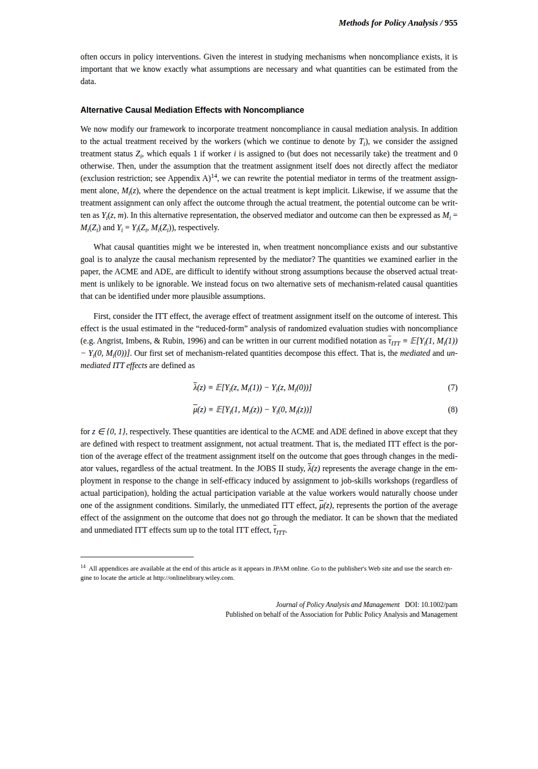Methods for Policy Analysis / 955
often occurs in policy interventions. Given the interest in studying mechanisms when noncompliance exists, it is important that we know exactly what assumptions are necessary and what quantities can be estimated from the data.
Alternative Causal Mediation Effects with Noncompliance
We now modify our framework to incorporate treatment noncompliance in causal mediation analysis. In addition to the actual treatment received by the workers (which we continue to denote by Ti), we consider the assigned treatment status Zi, which equals 1 if worker i is assigned to (but does not necessarily take) the treatment and 0 otherwise. Then, under the assumption that the treatment assignment itself does not directly affect the mediator (exclusion restriction; see Appendix A)14, we can rewrite the potential mediator in terms of the treatment assignment alone, Mi(z), where the dependence on the actual treatment is kept implicit. Likewise, if we assume that the treatment assignment can only affect the outcome through the actual treatment, the potential outcome can be written as Yi(z, m). In this alternative representation, the observed mediator and outcome can then be expressed as Mi = Mi(Zi) and Yi = Yi(Zi, Mi(Zi)), respectively.
What causal quantities might we be interested in, when treatment noncompliance exists and our substantive goal is to analyze the causal mechanism represented by the mediator? The quantities we examined earlier in the paper, the ACME and ADE, are difficult to identify without strong assumptions because the observed actual treatment is unlikely to be ignorable. We instead focus on two alternative sets of mechanism-related causal quantities that can be identified under more plausible assumptions.
First, consider the ITT effect, the average effect of treatment assignment itself on the outcome of interest. This effect is the usual estimated in the “reduced-form” analysis of randomized evaluation studies with noncompliance (e.g. Angrist, Imbens, & Rubin, 1996) and can be written in our current modified notation as τITT ≡ 𝔼[Yi(1, Mi(1)) − Yi(0, Mi(0))]. Our first set of mechanism-related quantities decompose this effect. That is, the mediated and unmediated ITT effects are defined as
λ(z) ≡ 𝔼[Yi(z, Mi(1)) − Yi(z, Mi(0))]
(7)
μ(z) ≡ 𝔼[Yi(1, Mi(z)) − Yi(0, Mi(z))]
(8)
for z ∈ {0, 1}, respectively. These quantities are identical to the ACME and ADE defined in above except that they are defined with respect to treatment assignment, not actual treatment. That is, the mediated ITT effect is the portion of the average effect of the treatment assignment itself on the outcome that goes through changes in the mediator values, regardless of the actual treatment. In the JOBS II study, λ(z) represents the average change in the employment in response to the change in self-efficacy induced by assignment to job-skills workshops (regardless of actual participation), holding the actual participation variable at the value workers would naturally choose under one of the assignment conditions. Similarly, the unmediated ITT effect, μ(z), represents the portion of the average effect of the assignment on the outcome that does not go through the mediator. It can be shown that the mediated and unmediated ITT effects sum up to the total ITT effect, τITT.
14 All appendices are available at the end of this article as it appears in JPAM online. Go to the publisher's Web site and use the search engine to locate the article at http://onlinelibrary.wiley.com.
Journal of Policy Analysis and Management DOI: 10.1002/pam
Published on behalf of the Association for Public Policy Analysis and Management